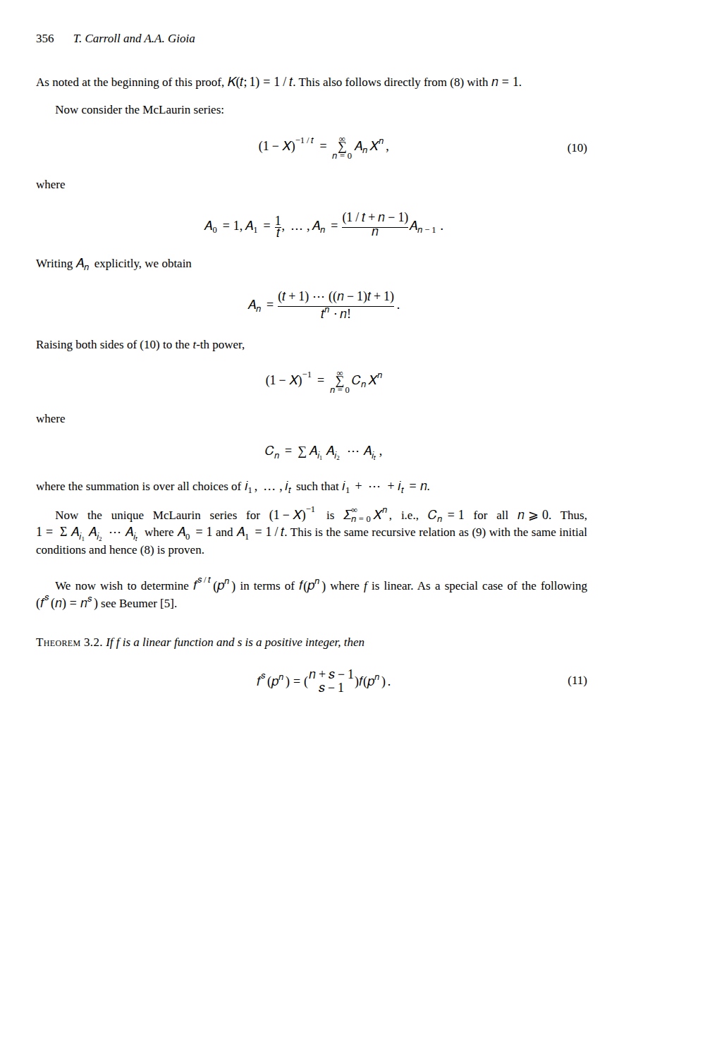356 T. Carroll and A.A. Gioia
As noted at the beginning of this proof, K(t;1)=1/t. This also follows directly from (8) with n=1.
Now consider the McLaurin series:
(1−X) −1/t = ∑ n=0 ∞ An Xn , (10)
where
A0 = 1, A1 = 1t , … , An = (1/t+n−1) n An−1 .
Writing An explicitly, we obtain
An = (t+1) ⋯ ((n−1)t+1) tn ⋅ n! .
Raising both sides of (10) to the t-th power,
(1−X) −1 = ∑ n=0 ∞ Cn Xn
where
Cn = ∑ Ai1 Ai2 ⋯ Ait ,
where the summation is over all choices of i1,…,it such that i1+⋯+it=n.
Now the unique McLaurin series for (1−X)−1 is Σn=0∞Xn, i.e., Cn=1 for all n⩾0. Thus, 1=ΣAi1Ai2⋯Ait where A0=1 and A1=1/t. This is the same recursive relation as (9) with the same initial conditions and hence (8) is proven.
We now wish to determine fs/t(pn) in terms of f(pn) where f is linear. As a special case of the following (fs(n)=ns) see Beumer [5].
Theorem 3.2. If f is a linear function and s is a positive integer, then
fs (pn) = ( n+s−1 s−1 ) f (pn) . (11)